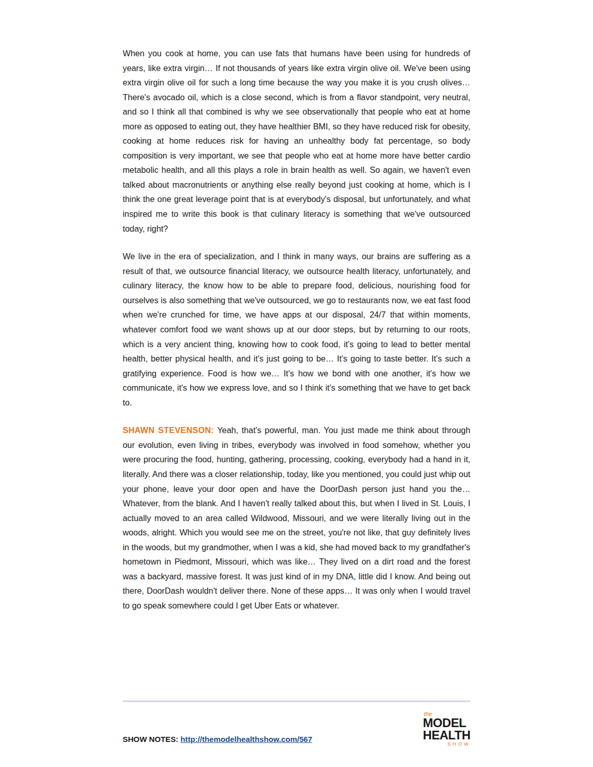When you cook at home, you can use fats that humans have been using for hundreds of years, like extra virgin… If not thousands of years like extra virgin olive oil. We've been using extra virgin olive oil for such a long time because the way you make it is you crush olives… There's avocado oil, which is a close second, which is from a flavor standpoint, very neutral, and so I think all that combined is why we see observationally that people who eat at home more as opposed to eating out, they have healthier BMI, so they have reduced risk for obesity, cooking at home reduces risk for having an unhealthy body fat percentage, so body composition is very important, we see that people who eat at home more have better cardio metabolic health, and all this plays a role in brain health as well. So again, we haven't even talked about macronutrients or anything else really beyond just cooking at home, which is I think the one great leverage point that is at everybody's disposal, but unfortunately, and what inspired me to write this book is that culinary literacy is something that we've outsourced today, right?
We live in the era of specialization, and I think in many ways, our brains are suffering as a result of that, we outsource financial literacy, we outsource health literacy, unfortunately, and culinary literacy, the know how to be able to prepare food, delicious, nourishing food for ourselves is also something that we've outsourced, we go to restaurants now, we eat fast food when we're crunched for time, we have apps at our disposal, 24/7 that within moments, whatever comfort food we want shows up at our door steps, but by returning to our roots, which is a very ancient thing, knowing how to cook food, it's going to lead to better mental health, better physical health, and it's just going to be… It's going to taste better. It's such a gratifying experience. Food is how we… It's how we bond with one another, it's how we communicate, it's how we express love, and so I think it's something that we have to get back to.
SHAWN STEVENSON: Yeah, that's powerful, man. You just made me think about through our evolution, even living in tribes, everybody was involved in food somehow, whether you were procuring the food, hunting, gathering, processing, cooking, everybody had a hand in it, literally. And there was a closer relationship, today, like you mentioned, you could just whip out your phone, leave your door open and have the DoorDash person just hand you the… Whatever, from the blank. And I haven't really talked about this, but when I lived in St. Louis, I actually moved to an area called Wildwood, Missouri, and we were literally living out in the woods, alright. Which you would see me on the street, you're not like, that guy definitely lives in the woods, but my grandmother, when I was a kid, she had moved back to my grandfather's hometown in Piedmont, Missouri, which was like… They lived on a dirt road and the forest was a backyard, massive forest. It was just kind of in my DNA, little did I know. And being out there, DoorDash wouldn't deliver there. None of these apps… It was only when I would travel to go speak somewhere could I get Uber Eats or whatever.
SHOW NOTES: http://themodelhealthshow.com/567
the MODEL HEALTH show